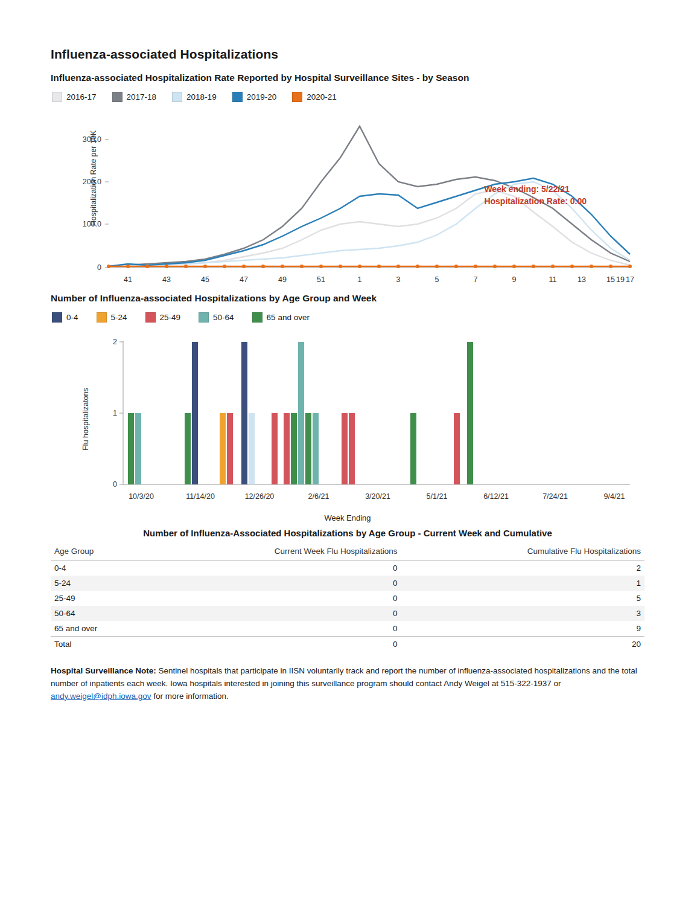Influenza-associated Hospitalizations
Influenza-associated Hospitalization Rate Reported by Hospital Surveillance Sites - by Season
2016-17 2017-18 2018-19 2019-20 2020-21
Hospitalization Rate per 10K
Week ending: 5/22/21
Hospitalization Rate: 0.00
0 100.0 200.0 300.0 41 43 45 47 49 51 1 3 5 7 9 11 13 15 17 19
Number of Influenza-associated Hospitalizations by Age Group and Week
0-4 5-24 25-49 50-64 65 and over
Flu hospitalizatons
0 1 2 3 10/3/20 11/14/20 12/26/20 2/6/21 3/20/21 5/1/21 6/12/21 7/24/21 9/4/21
Week Ending
Number of Influenza-Associated Hospitalizations by Age Group - Current Week and Cumulative
| Age Group | Current Week Flu Hospitalizations | Cumulative Flu Hospitalizations |
| --- | --- | --- |
| 0-4 | 0 | 2 |
| 5-24 | 0 | 1 |
| 25-49 | 0 | 5 |
| 50-64 | 0 | 3 |
| 65 and over | 0 | 9 |
| Total | 0 | 20 |
Hospital Surveillance Note: Sentinel hospitals that participate in IISN voluntarily track and report the number of influenza-associated hospitalizations and the total number of inpatients each week. Iowa hospitals interested in joining this surveillance program should contact Andy Weigel at 515-322-1937 or andy.weigel@idph.iowa.gov for more information.